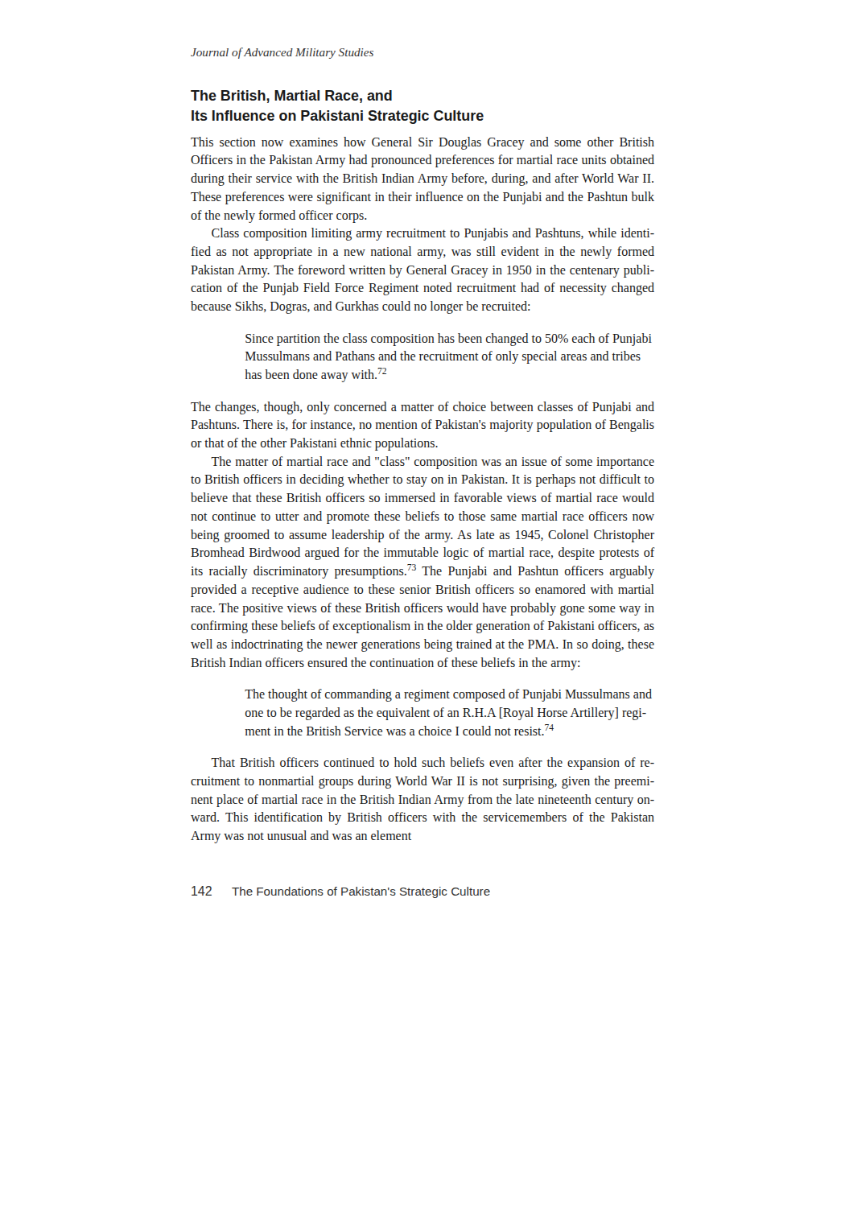Journal of Advanced Military Studies
The British, Martial Race, and
Its Influence on Pakistani Strategic Culture
This section now examines how General Sir Douglas Gracey and some other British Officers in the Pakistan Army had pronounced preferences for martial race units obtained during their service with the British Indian Army before, during, and after World War II. These preferences were significant in their influence on the Punjabi and the Pashtun bulk of the newly formed officer corps.
Class composition limiting army recruitment to Punjabis and Pashtuns, while identified as not appropriate in a new national army, was still evident in the newly formed Pakistan Army. The foreword written by General Gracey in 1950 in the centenary publication of the Punjab Field Force Regiment noted recruitment had of necessity changed because Sikhs, Dogras, and Gurkhas could no longer be recruited:
Since partition the class composition has been changed to 50% each of Punjabi Mussulmans and Pathans and the recruitment of only special areas and tribes has been done away with.72
The changes, though, only concerned a matter of choice between classes of Punjabi and Pashtuns. There is, for instance, no mention of Pakistan's majority population of Bengalis or that of the other Pakistani ethnic populations.
The matter of martial race and "class" composition was an issue of some importance to British officers in deciding whether to stay on in Pakistan. It is perhaps not difficult to believe that these British officers so immersed in favorable views of martial race would not continue to utter and promote these beliefs to those same martial race officers now being groomed to assume leadership of the army. As late as 1945, Colonel Christopher Bromhead Birdwood argued for the immutable logic of martial race, despite protests of its racially discriminatory presumptions.73 The Punjabi and Pashtun officers arguably provided a receptive audience to these senior British officers so enamored with martial race. The positive views of these British officers would have probably gone some way in confirming these beliefs of exceptionalism in the older generation of Pakistani officers, as well as indoctrinating the newer generations being trained at the PMA. In so doing, these British Indian officers ensured the continuation of these beliefs in the army:
The thought of commanding a regiment composed of Punjabi Mussulmans and one to be regarded as the equivalent of an R.H.A [Royal Horse Artillery] regiment in the British Service was a choice I could not resist.74
That British officers continued to hold such beliefs even after the expansion of recruitment to nonmartial groups during World War II is not surprising, given the preeminent place of martial race in the British Indian Army from the late nineteenth century onward. This identification by British officers with the servicemembers of the Pakistan Army was not unusual and was an element
142 The Foundations of Pakistan's Strategic Culture